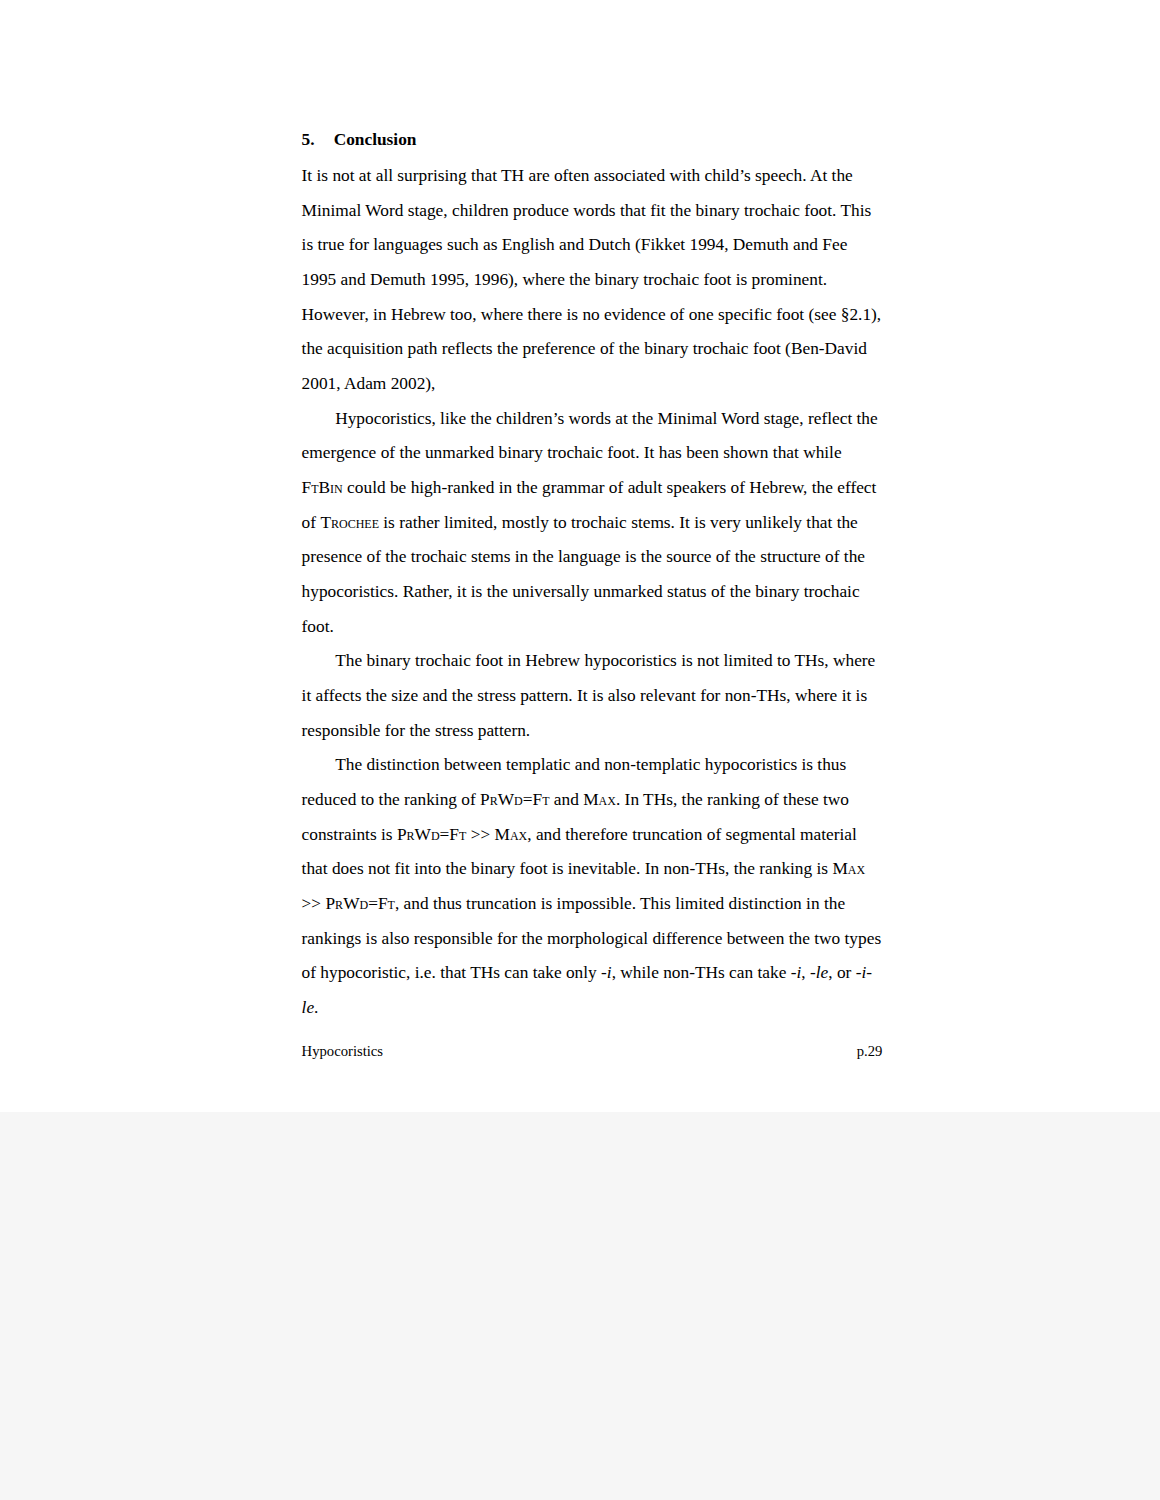5. Conclusion
It is not at all surprising that TH are often associated with child’s speech. At the Minimal Word stage, children produce words that fit the binary trochaic foot. This is true for languages such as English and Dutch (Fikket 1994, Demuth and Fee 1995 and Demuth 1995, 1996), where the binary trochaic foot is prominent. However, in Hebrew too, where there is no evidence of one specific foot (see §2.1), the acquisition path reflects the preference of the binary trochaic foot (Ben-David 2001, Adam 2002),
Hypocoristics, like the children’s words at the Minimal Word stage, reflect the emergence of the unmarked binary trochaic foot. It has been shown that while FtBin could be high-ranked in the grammar of adult speakers of Hebrew, the effect of Trochee is rather limited, mostly to trochaic stems. It is very unlikely that the presence of the trochaic stems in the language is the source of the structure of the hypocoristics. Rather, it is the universally unmarked status of the binary trochaic foot.
The binary trochaic foot in Hebrew hypocoristics is not limited to THs, where it affects the size and the stress pattern. It is also relevant for non-THs, where it is responsible for the stress pattern.
The distinction between templatic and non-templatic hypocoristics is thus reduced to the ranking of PrWd=Ft and Max. In THs, the ranking of these two constraints is PrWd=Ft >> Max, and therefore truncation of segmental material that does not fit into the binary foot is inevitable. In non-THs, the ranking is Max >> PrWd=Ft, and thus truncation is impossible. This limited distinction in the rankings is also responsible for the morphological difference between the two types of hypocoristic, i.e. that THs can take only -i, while non-THs can take -i, -le, or -i-le.
Hypocoristics p.29